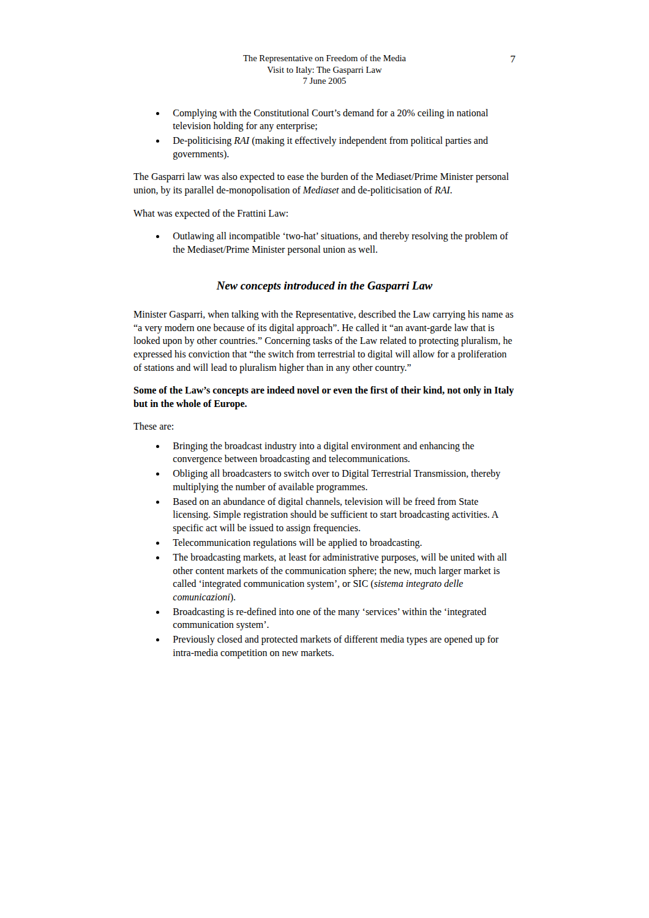7 The Representative on Freedom of the Media Visit to Italy: The Gasparri Law 7 June 2005
Complying with the Constitutional Court’s demand for a 20% ceiling in national television holding for any enterprise;
De-politicising RAI (making it effectively independent from political parties and governments).
The Gasparri law was also expected to ease the burden of the Mediaset/Prime Minister personal union, by its parallel de-monopolisation of Mediaset and de-politicisation of RAI.
What was expected of the Frattini Law:
Outlawing all incompatible ‘two-hat’ situations, and thereby resolving the problem of the Mediaset/Prime Minister personal union as well.
New concepts introduced in the Gasparri Law
Minister Gasparri, when talking with the Representative, described the Law carrying his name as “a very modern one because of its digital approach”. He called it “an avant-garde law that is looked upon by other countries.” Concerning tasks of the Law related to protecting pluralism, he expressed his conviction that “the switch from terrestrial to digital will allow for a proliferation of stations and will lead to pluralism higher than in any other country.”
Some of the Law’s concepts are indeed novel or even the first of their kind, not only in Italy but in the whole of Europe.
These are:
Bringing the broadcast industry into a digital environment and enhancing the convergence between broadcasting and telecommunications.
Obliging all broadcasters to switch over to Digital Terrestrial Transmission, thereby multiplying the number of available programmes.
Based on an abundance of digital channels, television will be freed from State licensing. Simple registration should be sufficient to start broadcasting activities. A specific act will be issued to assign frequencies.
Telecommunication regulations will be applied to broadcasting.
The broadcasting markets, at least for administrative purposes, will be united with all other content markets of the communication sphere; the new, much larger market is called ‘integrated communication system’, or SIC (sistema integrato delle comunicazioni).
Broadcasting is re-defined into one of the many ‘services’ within the ‘integrated communication system’.
Previously closed and protected markets of different media types are opened up for intra-media competition on new markets.